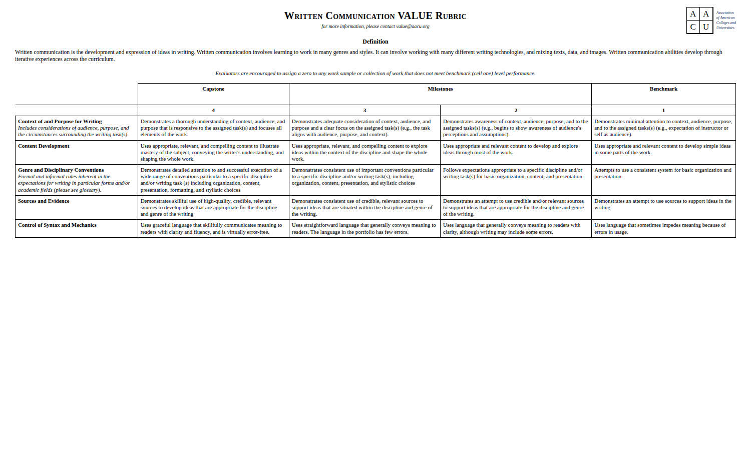AACU
Association
of American
Colleges and
Universities
Written Communication VALUE Rubric
for more information, please contact value@aacu.org
Definition
Written communication is the development and expression of ideas in writing. Written communication involves learning to work in many genres and styles. It can involve working with many different writing technologies, and mixing texts, data, and images. Written communication abilities develop through iterative experiences across the curriculum.
Evaluators are encouraged to assign a zero to any work sample or collection of work that does not meet benchmark (cell one) level performance.
| | Capstone | Milestones | Benchmark |
| --- | --- | --- | --- |
| | 4 | 3 | 2 | 1 |
| Context of and Purpose for Writing Includes considerations of audience, purpose, and the circumstances surrounding the writing task(s). | Demonstrates a thorough understanding of context, audience, and purpose that is responsive to the assigned task(s) and focuses all elements of the work. | Demonstrates adequate consideration of context, audience, and purpose and a clear focus on the assigned task(s) (e.g., the task aligns with audience, purpose, and context). | Demonstrates awareness of context, audience, purpose, and to the assigned tasks(s) (e.g., begins to show awareness of audience's perceptions and assumptions). | Demonstrates minimal attention to context, audience, purpose, and to the assigned tasks(s) (e.g., expectation of instructor or self as audience). |
| Content Development | Uses appropriate, relevant, and compelling content to illustrate mastery of the subject, conveying the writer's understanding, and shaping the whole work. | Uses appropriate, relevant, and compelling content to explore ideas within the context of the discipline and shape the whole work. | Uses appropriate and relevant content to develop and explore ideas through most of the work. | Uses appropriate and relevant content to develop simple ideas in some parts of the work. |
| Genre and Disciplinary Conventions Formal and informal rules inherent in the expectations for writing in particular forms and/or academic fields (please see glossary). | Demonstrates detailed attention to and successful execution of a wide range of conventions particular to a specific discipline and/or writing task (s) including organization, content, presentation, formatting, and stylistic choices | Demonstrates consistent use of important conventions particular to a specific discipline and/or writing task(s), including organization, content, presentation, and stylistic choices | Follows expectations appropriate to a specific discipline and/or writing task(s) for basic organization, content, and presentation | Attempts to use a consistent system for basic organization and presentation. |
| Sources and Evidence | Demonstrates skillful use of high-quality, credible, relevant sources to develop ideas that are appropriate for the discipline and genre of the writing | Demonstrates consistent use of credible, relevant sources to support ideas that are situated within the discipline and genre of the writing. | Demonstrates an attempt to use credible and/or relevant sources to support ideas that are appropriate for the discipline and genre of the writing. | Demonstrates an attempt to use sources to support ideas in the writing. |
| Control of Syntax and Mechanics | Uses graceful language that skillfully communicates meaning to readers with clarity and fluency, and is virtually error-free. | Uses straightforward language that generally conveys meaning to readers. The language in the portfolio has few errors. | Uses language that generally conveys meaning to readers with clarity, although writing may include some errors. | Uses language that sometimes impedes meaning because of errors in usage. |